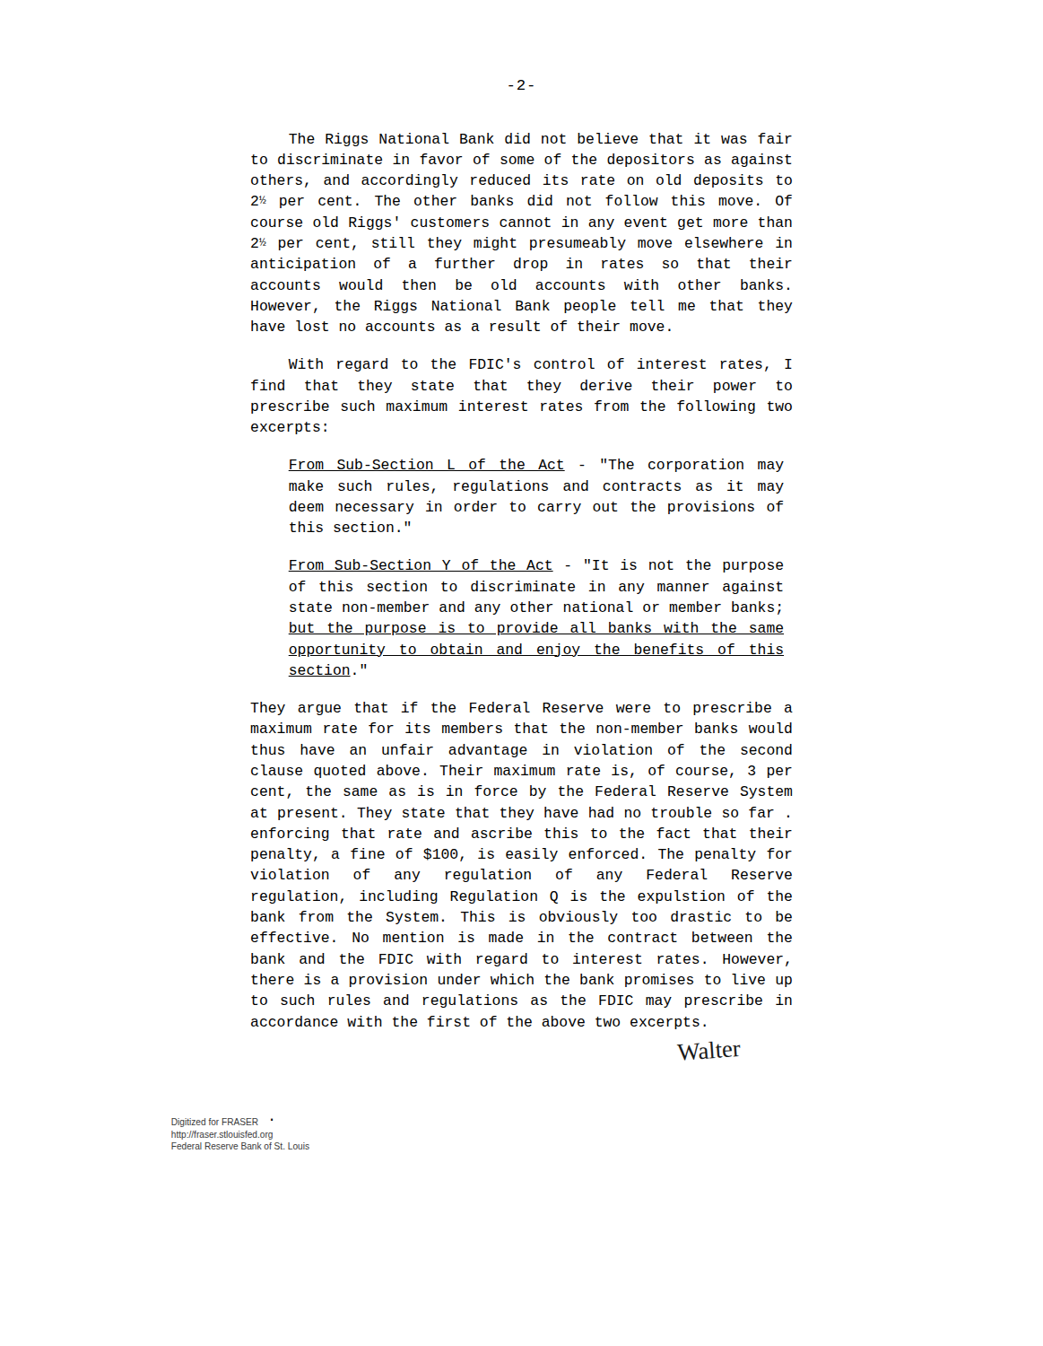-2-
The Riggs National Bank did not believe that it was fair to discriminate in favor of some of the depositors as against others, and accordingly reduced its rate on old deposits to 2½ per cent. The other banks did not follow this move. Of course old Riggs' customers cannot in any event get more than 2½ per cent, still they might presumeably move elsewhere in anticipation of a further drop in rates so that their accounts would then be old accounts with other banks. However, the Riggs National Bank people tell me that they have lost no accounts as a result of their move.
With regard to the FDIC's control of interest rates, I find that they state that they derive their power to prescribe such maximum interest rates from the following two excerpts:
From Sub-Section L of the Act - "The corporation may make such rules, regulations and contracts as it may deem necessary in order to carry out the provisions of this section."
From Sub-Section Y of the Act - "It is not the purpose of this section to discriminate in any manner against state non-member and any other national or member banks; but the purpose is to provide all banks with the same opportunity to obtain and enjoy the benefits of this section."
They argue that if the Federal Reserve were to prescribe a maximum rate for its members that the non-member banks would thus have an unfair advantage in violation of the second clause quoted above. Their maximum rate is, of course, 3 per cent, the same as is in force by the Federal Reserve System at present. They state that they have had no trouble so far . enforcing that rate and ascribe this to the fact that their penalty, a fine of $100, is easily enforced. The penalty for violation of any regulation of any Federal Reserve regulation, including Regulation Q is the expulstion of the bank from the System. This is obviously too drastic to be effective. No mention is made in the contract between the bank and the FDIC with regard to interest rates. However, there is a provision under which the bank promises to live up to such rules and regulations as the FDIC may prescribe in accordance with the first of the above two excerpts.
Walter
.
Digitized for FRASER
http://fraser.stlouisfed.org
Federal Reserve Bank of St. Louis